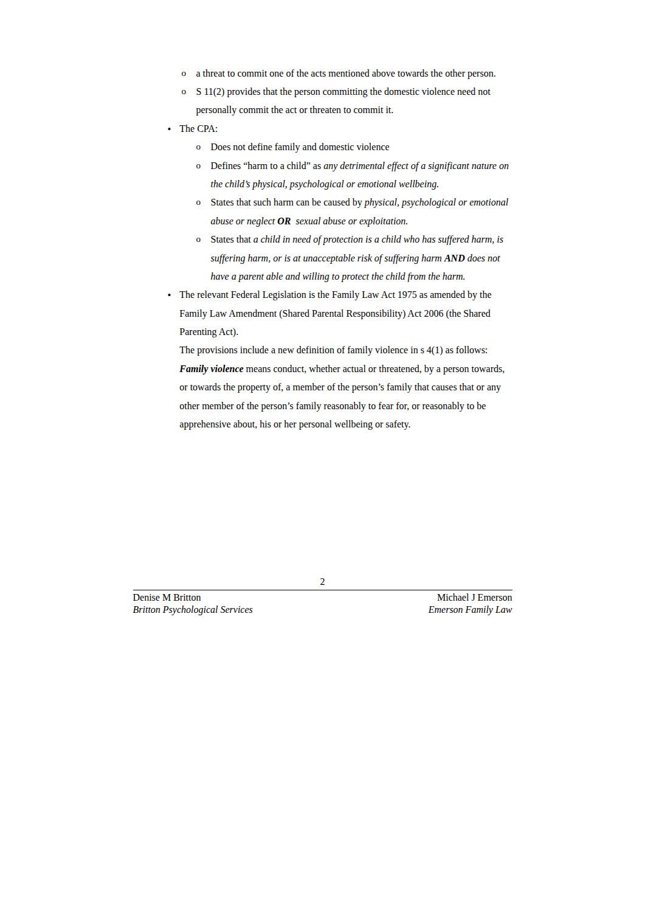a threat to commit one of the acts mentioned above towards the other person.
S 11(2) provides that the person committing the domestic violence need not personally commit the act or threaten to commit it.
The CPA:
Does not define family and domestic violence
Defines “harm to a child” as any detrimental effect of a significant nature on the child’s physical, psychological or emotional wellbeing.
States that such harm can be caused by physical, psychological or emotional abuse or neglect OR sexual abuse or exploitation.
States that a child in need of protection is a child who has suffered harm, is suffering harm, or is at unacceptable risk of suffering harm AND does not have a parent able and willing to protect the child from the harm.
The relevant Federal Legislation is the Family Law Act 1975 as amended by the Family Law Amendment (Shared Parental Responsibility) Act 2006 (the Shared Parenting Act).
The provisions include a new definition of family violence in s 4(1) as follows:
Family violence means conduct, whether actual or threatened, by a person towards, or towards the property of, a member of the person’s family that causes that or any other member of the person’s family reasonably to fear for, or reasonably to be apprehensive about, his or her personal wellbeing or safety.
2
| Denise M Britton | Michael J Emerson |
| Britton Psychological Services | Emerson Family Law |